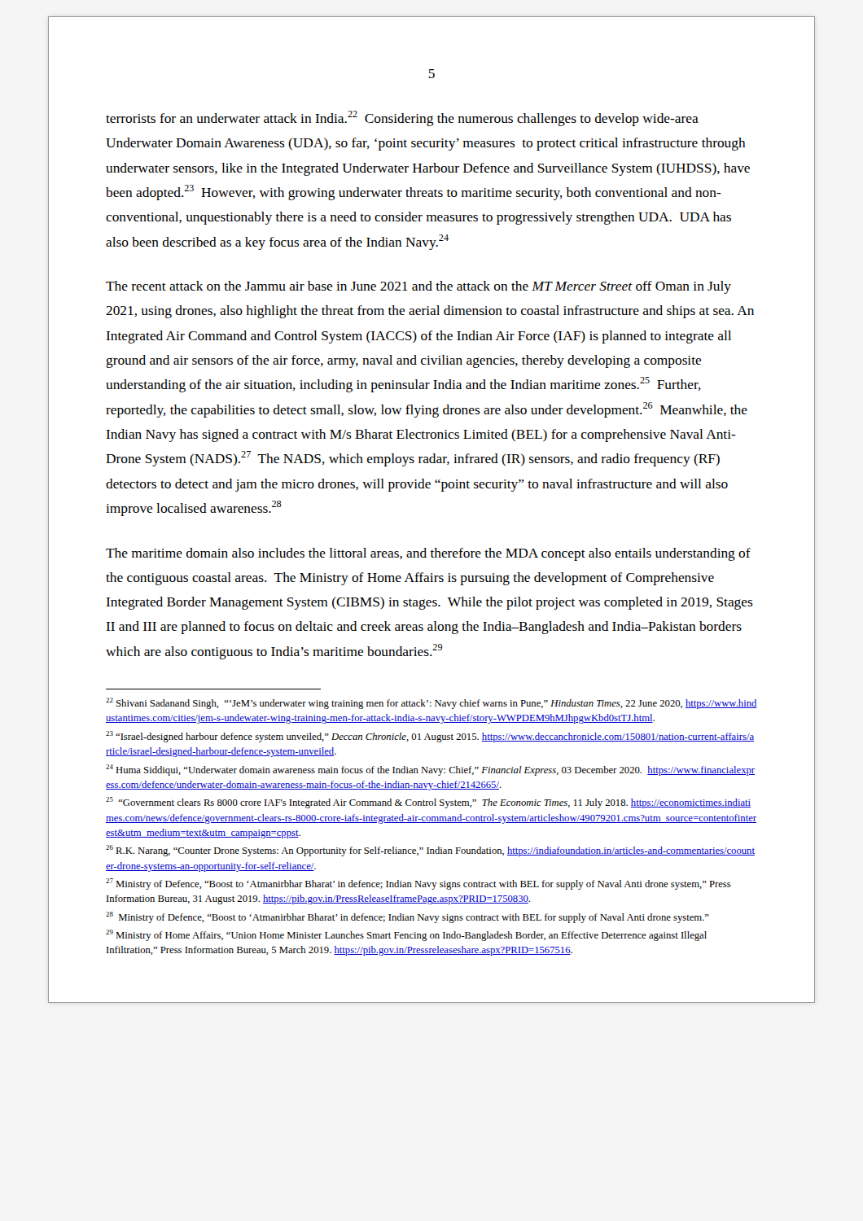5
terrorists for an underwater attack in India.22 Considering the numerous challenges to develop wide-area Underwater Domain Awareness (UDA), so far, ‘point security’ measures to protect critical infrastructure through underwater sensors, like in the Integrated Underwater Harbour Defence and Surveillance System (IUHDSS), have been adopted.23 However, with growing underwater threats to maritime security, both conventional and non-conventional, unquestionably there is a need to consider measures to progressively strengthen UDA. UDA has also been described as a key focus area of the Indian Navy.24
The recent attack on the Jammu air base in June 2021 and the attack on the MT Mercer Street off Oman in July 2021, using drones, also highlight the threat from the aerial dimension to coastal infrastructure and ships at sea. An Integrated Air Command and Control System (IACCS) of the Indian Air Force (IAF) is planned to integrate all ground and air sensors of the air force, army, naval and civilian agencies, thereby developing a composite understanding of the air situation, including in peninsular India and the Indian maritime zones.25 Further, reportedly, the capabilities to detect small, slow, low flying drones are also under development.26 Meanwhile, the Indian Navy has signed a contract with M/s Bharat Electronics Limited (BEL) for a comprehensive Naval Anti-Drone System (NADS).27 The NADS, which employs radar, infrared (IR) sensors, and radio frequency (RF) detectors to detect and jam the micro drones, will provide “point security” to naval infrastructure and will also improve localised awareness.28
The maritime domain also includes the littoral areas, and therefore the MDA concept also entails understanding of the contiguous coastal areas. The Ministry of Home Affairs is pursuing the development of Comprehensive Integrated Border Management System (CIBMS) in stages. While the pilot project was completed in 2019, Stages II and III are planned to focus on deltaic and creek areas along the India–Bangladesh and India–Pakistan borders which are also contiguous to India’s maritime boundaries.29
22 Shivani Sadanand Singh, “‘JeM’s underwater wing training men for attack’: Navy chief warns in Pune,” Hindustan Times, 22 June 2020, https://www.hindustantimes.com/cities/jem-s-undewater-wing-training-men-for-attack-india-s-navy-chief/story-WWPDEM9hMJhpgwKbd0stTJ.html.
23 “Israel-designed harbour defence system unveiled,” Deccan Chronicle, 01 August 2015. https://www.deccanchronicle.com/150801/nation-current-affairs/article/israel-designed-harbour-defence-system-unveiled.
24 Huma Siddiqui, “Underwater domain awareness main focus of the Indian Navy: Chief,” Financial Express, 03 December 2020. https://www.financialexpress.com/defence/underwater-domain-awareness-main-focus-of-the-indian-navy-chief/2142665/.
25 “Government clears Rs 8000 crore IAF's Integrated Air Command & Control System,” The Economic Times, 11 July 2018. https://economictimes.indiatimes.com/news/defence/government-clears-rs-8000-crore-iafs-integrated-air-command-control-system/articleshow/49079201.cms?utm_source=contentofinterest&utm_medium=text&utm_campaign=cppst.
26 R.K. Narang, “Counter Drone Systems: An Opportunity for Self-reliance,” Indian Foundation, https://indiafoundation.in/articles-and-commentaries/coounter-drone-systems-an-opportunity-for-self-reliance/.
27 Ministry of Defence, “Boost to ‘Atmanirbhar Bharat’ in defence; Indian Navy signs contract with BEL for supply of Naval Anti drone system,” Press Information Bureau, 31 August 2019. https://pib.gov.in/PressReleaseIframePage.aspx?PRID=1750830.
28 Ministry of Defence, “Boost to ‘Atmanirbhar Bharat’ in defence; Indian Navy signs contract with BEL for supply of Naval Anti drone system.”
29 Ministry of Home Affairs, “Union Home Minister Launches Smart Fencing on Indo-Bangladesh Border, an Effective Deterrence against Illegal Infiltration,” Press Information Bureau, 5 March 2019. https://pib.gov.in/Pressreleaseshare.aspx?PRID=1567516.